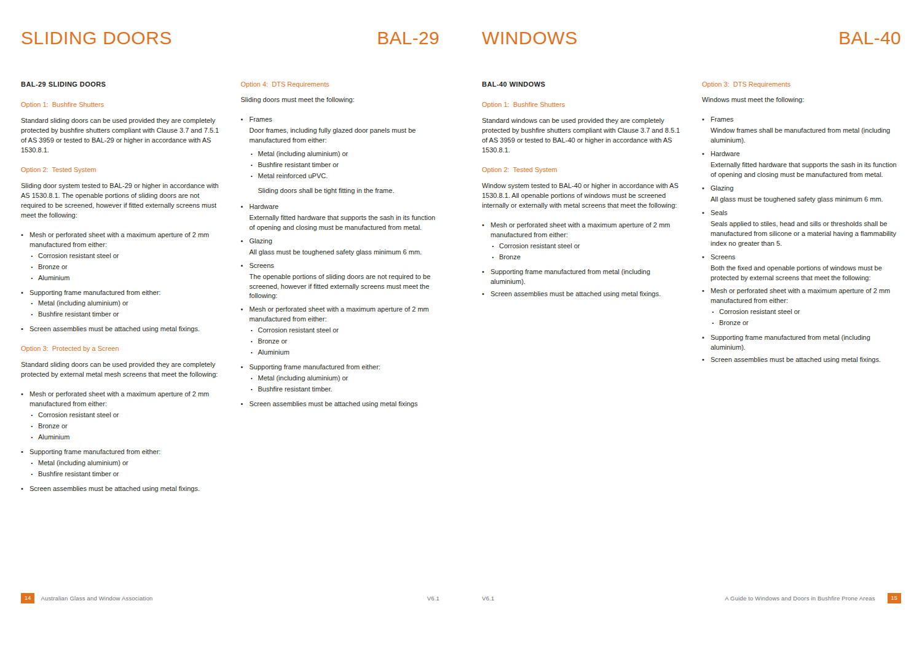Sliding Doors
BAL-29
BAL-29 Sliding Doors
Option 1: Bushfire Shutters
Standard sliding doors can be used provided they are completely protected by bushfire shutters compliant with Clause 3.7 and 7.5.1 of AS 3959 or tested to BAL-29 or higher in accordance with AS 1530.8.1.
Option 2: Tested System
Sliding door system tested to BAL-29 or higher in accordance with AS 1530.8.1. The openable portions of sliding doors are not required to be screened, however if fitted externally screens must meet the following:
Mesh or perforated sheet with a maximum aperture of 2 mm manufactured from either:
Corrosion resistant steel or
Bronze or
Aluminium
Supporting frame manufactured from either:
Metal (including aluminium) or
Bushfire resistant timber or
Screen assemblies must be attached using metal fixings.
Option 3: Protected by a Screen
Standard sliding doors can be used provided they are completely protected by external metal mesh screens that meet the following:
Mesh or perforated sheet with a maximum aperture of 2 mm manufactured from either:
Corrosion resistant steel or
Bronze or
Aluminium
Supporting frame manufactured from either:
Metal (including aluminium) or
Bushfire resistant timber or
Screen assemblies must be attached using metal fixings.
Option 4: DTS Requirements
Sliding doors must meet the following:
Frames Door frames, including fully glazed door panels must be manufactured from either:
Metal (including aluminium) or
Bushfire resistant timber or
Metal reinforced uPVC.
Sliding doors shall be tight fitting in the frame.
Hardware Externally fitted hardware that supports the sash in its function of opening and closing must be manufactured from metal.
Glazing All glass must be toughened safety glass minimum 6 mm.
Screens The openable portions of sliding doors are not required to be screened, however if fitted externally screens must meet the following:
Mesh or perforated sheet with a maximum aperture of 2 mm manufactured from either:
Corrosion resistant steel or
Bronze or
Aluminium
Supporting frame manufactured from either:
Metal (including aluminium) or
Bushfire resistant timber.
Screen assemblies must be attached using metal fixings
14 Australian Glass and Window Association V6.1
Windows
BAL-40
BAL-40 Windows
Option 1: Bushfire Shutters
Standard windows can be used provided they are completely protected by bushfire shutters compliant with Clause 3.7 and 8.5.1 of AS 3959 or tested to BAL-40 or higher in accordance with AS 1530.8.1.
Option 2: Tested System
Window system tested to BAL-40 or higher in accordance with AS 1530.8.1. All openable portions of windows must be screened internally or externally with metal screens that meet the following:
Mesh or perforated sheet with a maximum aperture of 2 mm manufactured from either:
Corrosion resistant steel or
Bronze
Supporting frame manufactured from metal (including aluminium).
Screen assemblies must be attached using metal fixings.
Option 3: DTS Requirements
Windows must meet the following:
Frames Window frames shall be manufactured from metal (including aluminium).
Hardware Externally fitted hardware that supports the sash in its function of opening and closing must be manufactured from metal.
Glazing All glass must be toughened safety glass minimum 6 mm.
Seals Seals applied to stiles, head and sills or thresholds shall be manufactured from silicone or a material having a flammability index no greater than 5.
Screens Both the fixed and openable portions of windows must be protected by external screens that meet the following:
Mesh or perforated sheet with a maximum aperture of 2 mm manufactured from either:
Corrosion resistant steel or
Bronze or
Supporting frame manufactured from metal (including aluminium).
Screen assemblies must be attached using metal fixings.
V6.1 A Guide to Windows and Doors in Bushfire Prone Areas 15